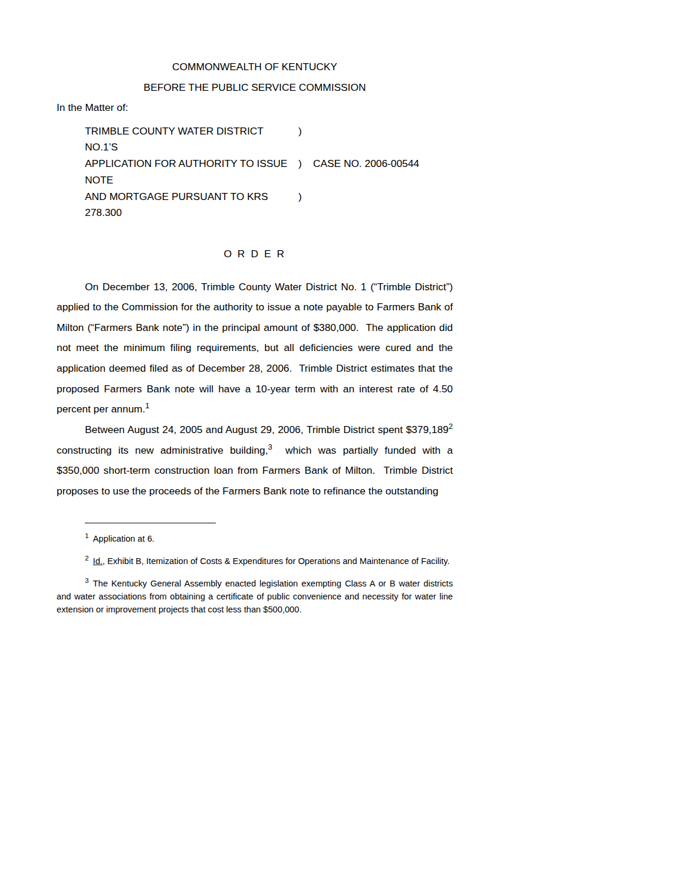COMMONWEALTH OF KENTUCKY
BEFORE THE PUBLIC SERVICE COMMISSION
In the Matter of:
| TRIMBLE COUNTY WATER DISTRICT NO.1’S | ) | |
| APPLICATION FOR AUTHORITY TO ISSUE NOTE | ) | CASE NO. 2006-00544 |
| AND MORTGAGE PURSUANT TO KRS 278.300 | ) | |
O R D E R
On December 13, 2006, Trimble County Water District No. 1 (“Trimble District”) applied to the Commission for the authority to issue a note payable to Farmers Bank of Milton (“Farmers Bank note”) in the principal amount of $380,000. The application did not meet the minimum filing requirements, but all deficiencies were cured and the application deemed filed as of December 28, 2006. Trimble District estimates that the proposed Farmers Bank note will have a 10-year term with an interest rate of 4.50 percent per annum.1
Between August 24, 2005 and August 29, 2006, Trimble District spent $379,1892 constructing its new administrative building,3 which was partially funded with a $350,000 short-term construction loan from Farmers Bank of Milton. Trimble District proposes to use the proceeds of the Farmers Bank note to refinance the outstanding
1 Application at 6.
2 Id., Exhibit B, Itemization of Costs & Expenditures for Operations and Maintenance of Facility.
3 The Kentucky General Assembly enacted legislation exempting Class A or B water districts and water associations from obtaining a certificate of public convenience and necessity for water line extension or improvement projects that cost less than $500,000.